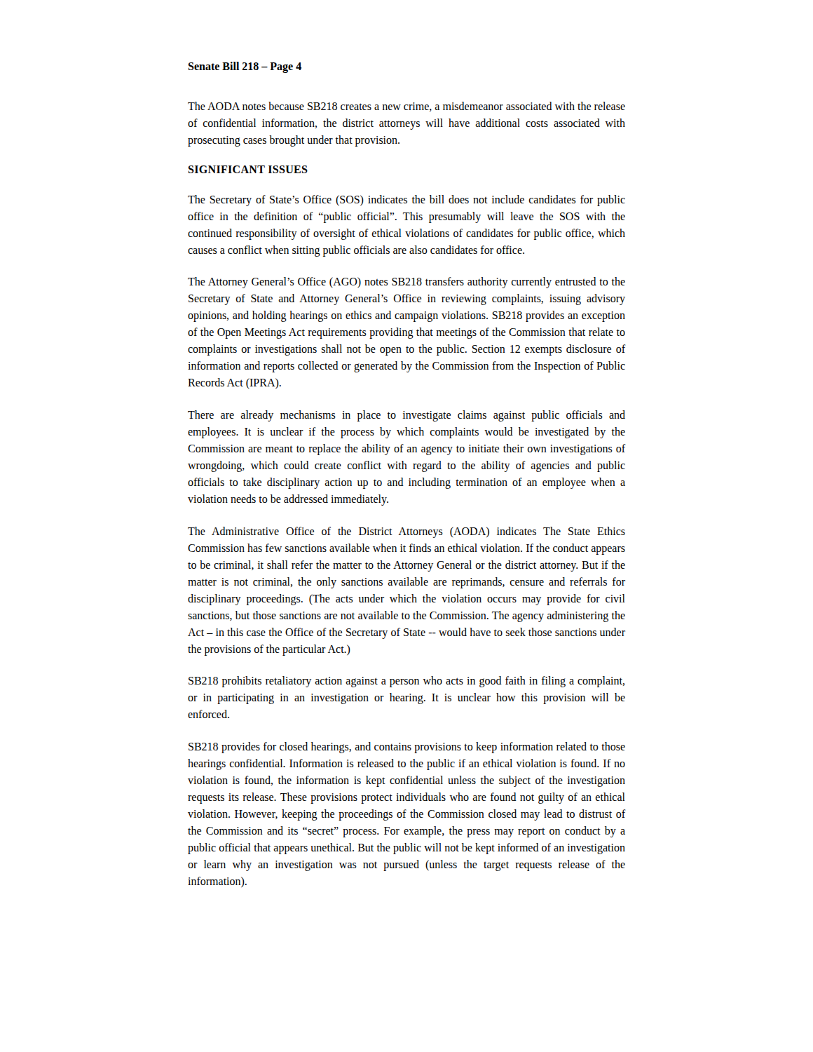Senate Bill 218 – Page 4
The AODA notes because SB218 creates a new crime, a misdemeanor associated with the release of confidential information, the district attorneys will have additional costs associated with prosecuting cases brought under that provision.
Significant Issues
The Secretary of State’s Office (SOS) indicates the bill does not include candidates for public office in the definition of “public official”. This presumably will leave the SOS with the continued responsibility of oversight of ethical violations of candidates for public office, which causes a conflict when sitting public officials are also candidates for office.
The Attorney General’s Office (AGO) notes SB218 transfers authority currently entrusted to the Secretary of State and Attorney General’s Office in reviewing complaints, issuing advisory opinions, and holding hearings on ethics and campaign violations. SB218 provides an exception of the Open Meetings Act requirements providing that meetings of the Commission that relate to complaints or investigations shall not be open to the public. Section 12 exempts disclosure of information and reports collected or generated by the Commission from the Inspection of Public Records Act (IPRA).
There are already mechanisms in place to investigate claims against public officials and employees. It is unclear if the process by which complaints would be investigated by the Commission are meant to replace the ability of an agency to initiate their own investigations of wrongdoing, which could create conflict with regard to the ability of agencies and public officials to take disciplinary action up to and including termination of an employee when a violation needs to be addressed immediately.
The Administrative Office of the District Attorneys (AODA) indicates The State Ethics Commission has few sanctions available when it finds an ethical violation. If the conduct appears to be criminal, it shall refer the matter to the Attorney General or the district attorney. But if the matter is not criminal, the only sanctions available are reprimands, censure and referrals for disciplinary proceedings. (The acts under which the violation occurs may provide for civil sanctions, but those sanctions are not available to the Commission. The agency administering the Act – in this case the Office of the Secretary of State -- would have to seek those sanctions under the provisions of the particular Act.)
SB218 prohibits retaliatory action against a person who acts in good faith in filing a complaint, or in participating in an investigation or hearing. It is unclear how this provision will be enforced.
SB218 provides for closed hearings, and contains provisions to keep information related to those hearings confidential. Information is released to the public if an ethical violation is found. If no violation is found, the information is kept confidential unless the subject of the investigation requests its release. These provisions protect individuals who are found not guilty of an ethical violation. However, keeping the proceedings of the Commission closed may lead to distrust of the Commission and its “secret” process. For example, the press may report on conduct by a public official that appears unethical. But the public will not be kept informed of an investigation or learn why an investigation was not pursued (unless the target requests release of the information).